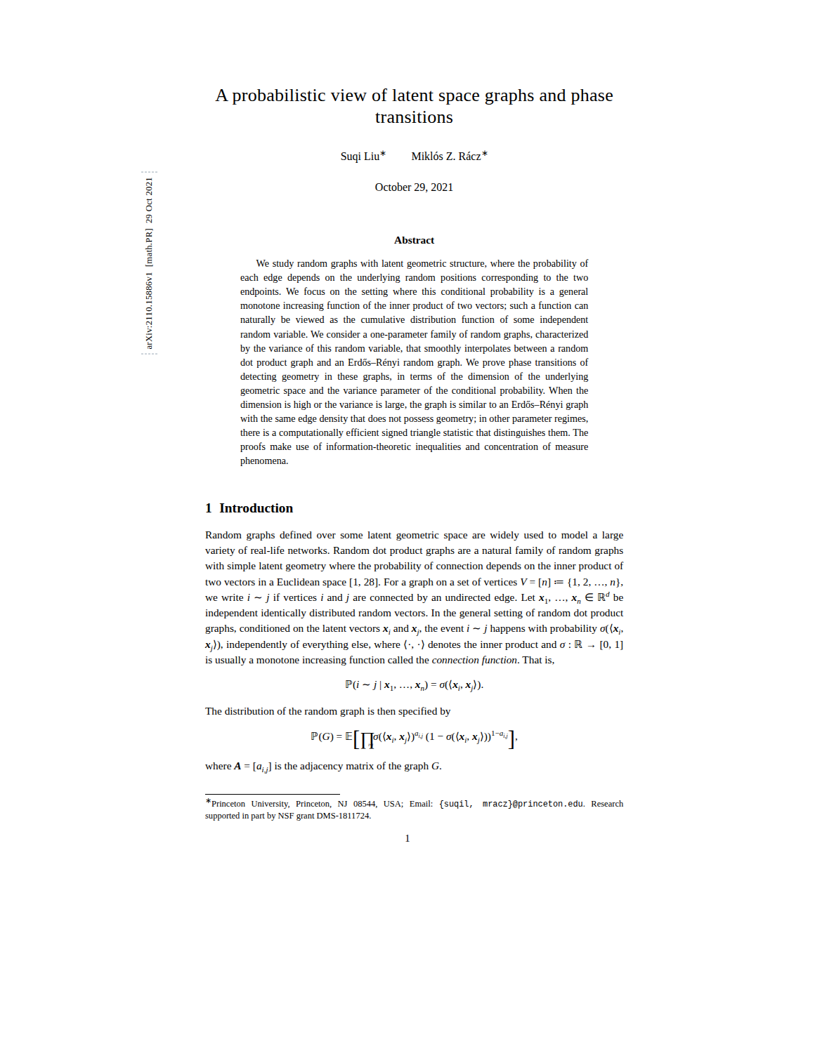arXiv:2110.15886v1 [math.PR] 29 Oct 2021
A probabilistic view of latent space graphs and phase transitions
Suqi Liu∗ Miklós Z. Rácz∗
October 29, 2021
Abstract
We study random graphs with latent geometric structure, where the probability of each edge depends on the underlying random positions corresponding to the two endpoints. We focus on the setting where this conditional probability is a general monotone increasing function of the inner product of two vectors; such a function can naturally be viewed as the cumulative distribution function of some independent random variable. We consider a one-parameter family of random graphs, characterized by the variance of this random variable, that smoothly interpolates between a random dot product graph and an Erdős–Rényi random graph. We prove phase transitions of detecting geometry in these graphs, in terms of the dimension of the underlying geometric space and the variance parameter of the conditional probability. When the dimension is high or the variance is large, the graph is similar to an Erdős–Rényi graph with the same edge density that does not possess geometry; in other parameter regimes, there is a computationally efficient signed triangle statistic that distinguishes them. The proofs make use of information-theoretic inequalities and concentration of measure phenomena.
1 Introduction
Random graphs defined over some latent geometric space are widely used to model a large variety of real-life networks. Random dot product graphs are a natural family of random graphs with simple latent geometry where the probability of connection depends on the inner product of two vectors in a Euclidean space [1, 28]. For a graph on a set of vertices V = [n] ≔ {1, 2, …, n}, we write i ∼ j if vertices i and j are connected by an undirected edge. Let x1, …, xn ∈ ℝd be independent identically distributed random vectors. In the general setting of random dot product graphs, conditioned on the latent vectors xi and xj, the event i ∼ j happens with probability σ(⟨xi, xj⟩), independently of everything else, where ⟨·, ·⟩ denotes the inner product and σ : ℝ → [0, 1] is usually a monotone increasing function called the connection function. That is,
ℙ(i ∼ j | x1, …, xn) = σ(⟨xi, xj⟩).
The distribution of the random graph is then specified by
ℙ(G) = 𝔼[∏i<j σ(⟨xi, xj⟩)ai,j (1 − σ(⟨xi, xj⟩))1−ai,j],
where A = [ai,j] is the adjacency matrix of the graph G.
∗Princeton University, Princeton, NJ 08544, USA; Email: {suqil, mracz}@princeton.edu. Research supported in part by NSF grant DMS-1811724.
1